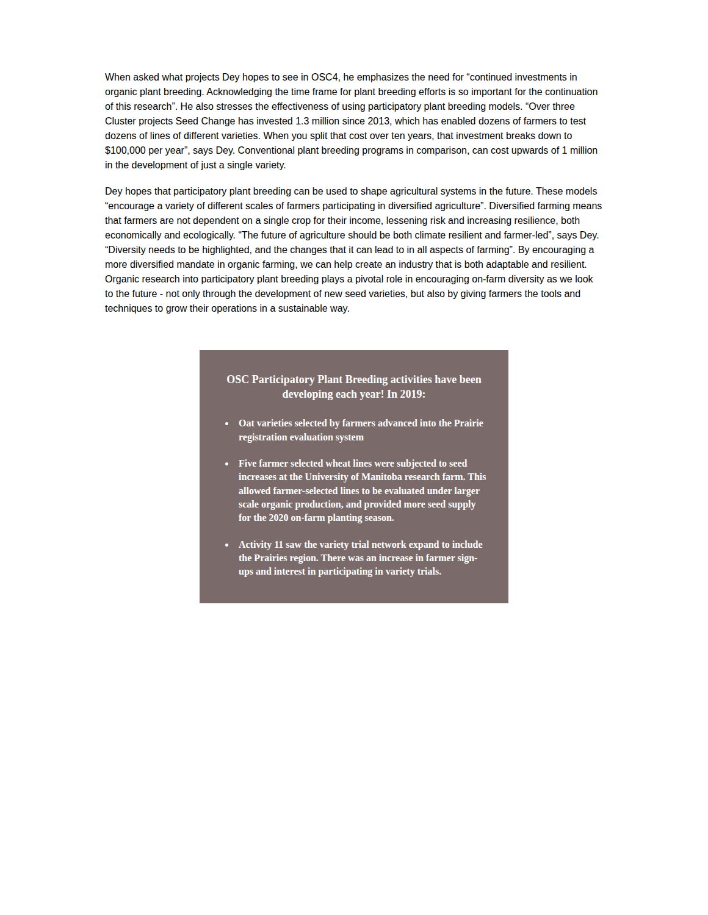When asked what projects Dey hopes to see in OSC4, he emphasizes the need for “continued investments in organic plant breeding. Acknowledging the time frame for plant breeding efforts is so important for the continuation of this research”. He also stresses the effectiveness of using participatory plant breeding models. “Over three Cluster projects Seed Change has invested 1.3 million since 2013, which has enabled dozens of farmers to test dozens of lines of different varieties. When you split that cost over ten years, that investment breaks down to $100,000 per year”, says Dey. Conventional plant breeding programs in comparison, can cost upwards of 1 million in the development of just a single variety.
Dey hopes that participatory plant breeding can be used to shape agricultural systems in the future. These models “encourage a variety of different scales of farmers participating in diversified agriculture”. Diversified farming means that farmers are not dependent on a single crop for their income, lessening risk and increasing resilience, both economically and ecologically. “The future of agriculture should be both climate resilient and farmer-led”, says Dey. “Diversity needs to be highlighted, and the changes that it can lead to in all aspects of farming”. By encouraging a more diversified mandate in organic farming, we can help create an industry that is both adaptable and resilient. Organic research into participatory plant breeding plays a pivotal role in encouraging on-farm diversity as we look to the future - not only through the development of new seed varieties, but also by giving farmers the tools and techniques to grow their operations in a sustainable way.
OSC Participatory Plant Breeding activities have been developing each year! In 2019:
Oat varieties selected by farmers advanced into the Prairie registration evaluation system
Five farmer selected wheat lines were subjected to seed increases at the University of Manitoba research farm. This allowed farmer-selected lines to be evaluated under larger scale organic production, and provided more seed supply for the 2020 on-farm planting season.
Activity 11 saw the variety trial network expand to include the Prairies region. There was an increase in farmer sign-ups and interest in participating in variety trials.